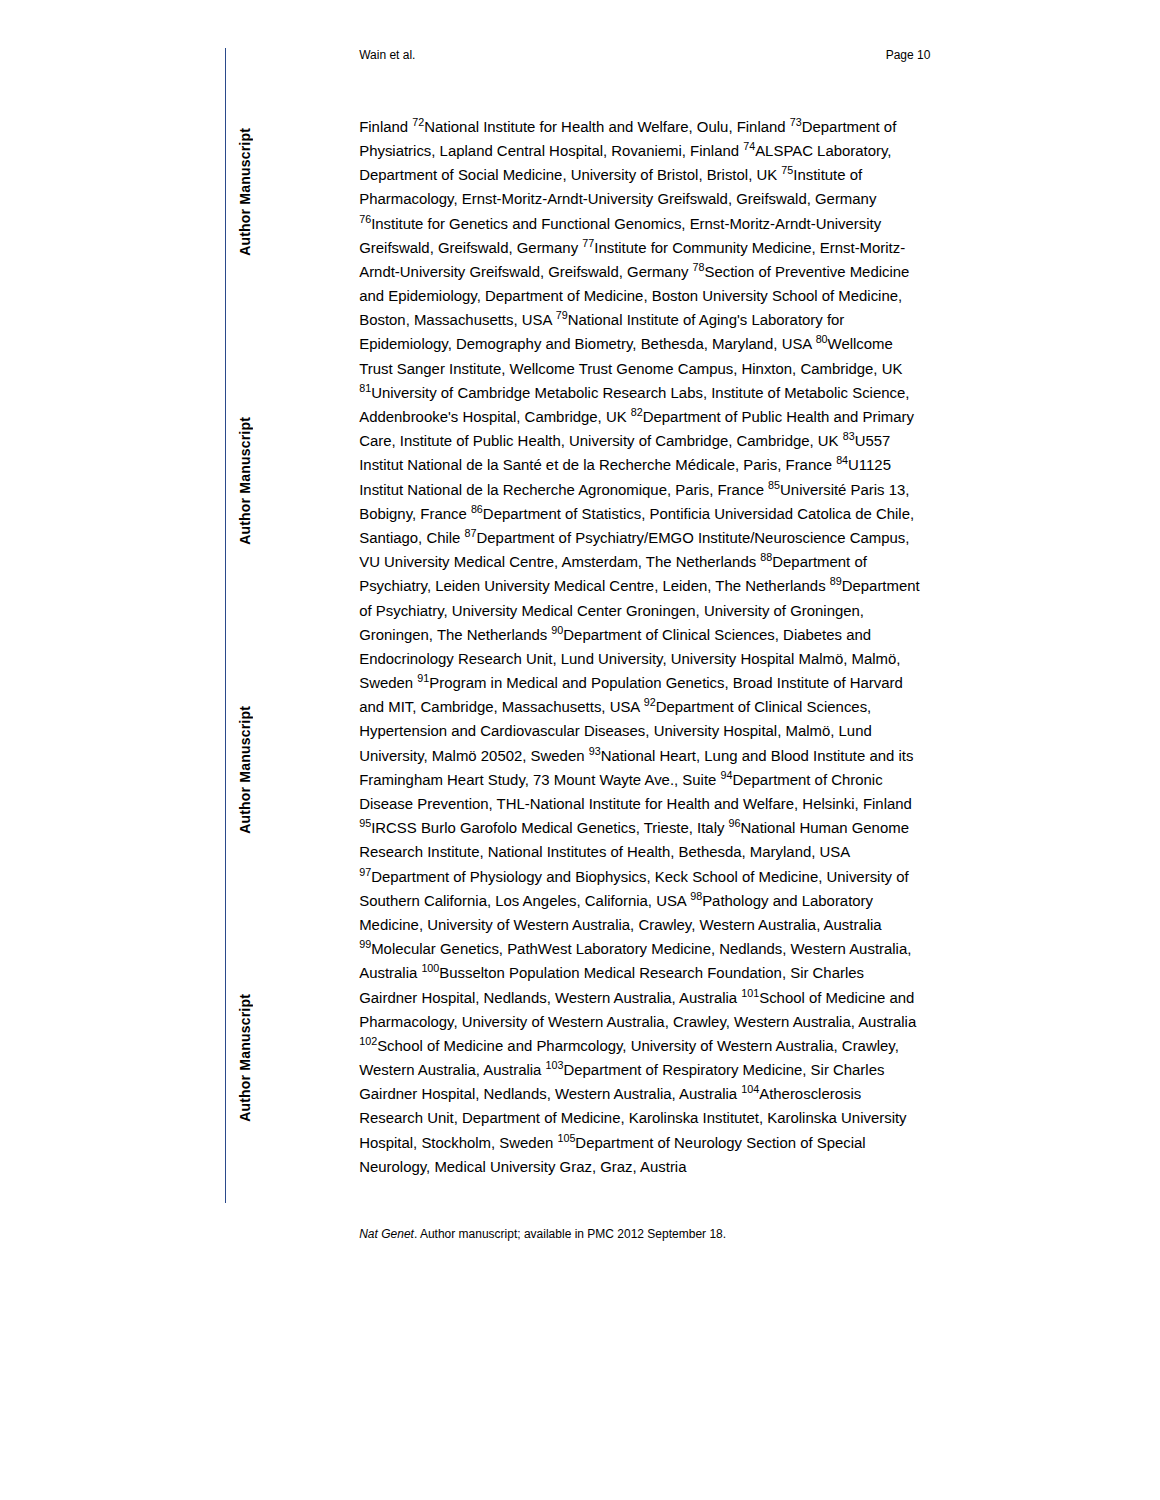Author Manuscript Author Manuscript Author Manuscript Author Manuscript
Wain et al. Page 10
Finland 72National Institute for Health and Welfare, Oulu, Finland 73Department of Physiatrics, Lapland Central Hospital, Rovaniemi, Finland 74ALSPAC Laboratory, Department of Social Medicine, University of Bristol, Bristol, UK 75Institute of Pharmacology, Ernst-Moritz-Arndt-University Greifswald, Greifswald, Germany 76Institute for Genetics and Functional Genomics, Ernst-Moritz-Arndt-University Greifswald, Greifswald, Germany 77Institute for Community Medicine, Ernst-Moritz-Arndt-University Greifswald, Greifswald, Germany 78Section of Preventive Medicine and Epidemiology, Department of Medicine, Boston University School of Medicine, Boston, Massachusetts, USA 79National Institute of Aging's Laboratory for Epidemiology, Demography and Biometry, Bethesda, Maryland, USA 80Wellcome Trust Sanger Institute, Wellcome Trust Genome Campus, Hinxton, Cambridge, UK 81University of Cambridge Metabolic Research Labs, Institute of Metabolic Science, Addenbrooke's Hospital, Cambridge, UK 82Department of Public Health and Primary Care, Institute of Public Health, University of Cambridge, Cambridge, UK 83U557 Institut National de la Santé et de la Recherche Médicale, Paris, France 84U1125 Institut National de la Recherche Agronomique, Paris, France 85Université Paris 13, Bobigny, France 86Department of Statistics, Pontificia Universidad Catolica de Chile, Santiago, Chile 87Department of Psychiatry/EMGO Institute/Neuroscience Campus, VU University Medical Centre, Amsterdam, The Netherlands 88Department of Psychiatry, Leiden University Medical Centre, Leiden, The Netherlands 89Department of Psychiatry, University Medical Center Groningen, University of Groningen, Groningen, The Netherlands 90Department of Clinical Sciences, Diabetes and Endocrinology Research Unit, Lund University, University Hospital Malmö, Malmö, Sweden 91Program in Medical and Population Genetics, Broad Institute of Harvard and MIT, Cambridge, Massachusetts, USA 92Department of Clinical Sciences, Hypertension and Cardiovascular Diseases, University Hospital, Malmö, Lund University, Malmö 20502, Sweden 93National Heart, Lung and Blood Institute and its Framingham Heart Study, 73 Mount Wayte Ave., Suite 94Department of Chronic Disease Prevention, THL-National Institute for Health and Welfare, Helsinki, Finland 95IRCSS Burlo Garofolo Medical Genetics, Trieste, Italy 96National Human Genome Research Institute, National Institutes of Health, Bethesda, Maryland, USA 97Department of Physiology and Biophysics, Keck School of Medicine, University of Southern California, Los Angeles, California, USA 98Pathology and Laboratory Medicine, University of Western Australia, Crawley, Western Australia, Australia 99Molecular Genetics, PathWest Laboratory Medicine, Nedlands, Western Australia, Australia 100Busselton Population Medical Research Foundation, Sir Charles Gairdner Hospital, Nedlands, Western Australia, Australia 101School of Medicine and Pharmacology, University of Western Australia, Crawley, Western Australia, Australia 102School of Medicine and Pharmcology, University of Western Australia, Crawley, Western Australia, Australia 103Department of Respiratory Medicine, Sir Charles Gairdner Hospital, Nedlands, Western Australia, Australia 104Atherosclerosis Research Unit, Department of Medicine, Karolinska Institutet, Karolinska University Hospital, Stockholm, Sweden 105Department of Neurology Section of Special Neurology, Medical University Graz, Graz, Austria
Nat Genet. Author manuscript; available in PMC 2012 September 18.